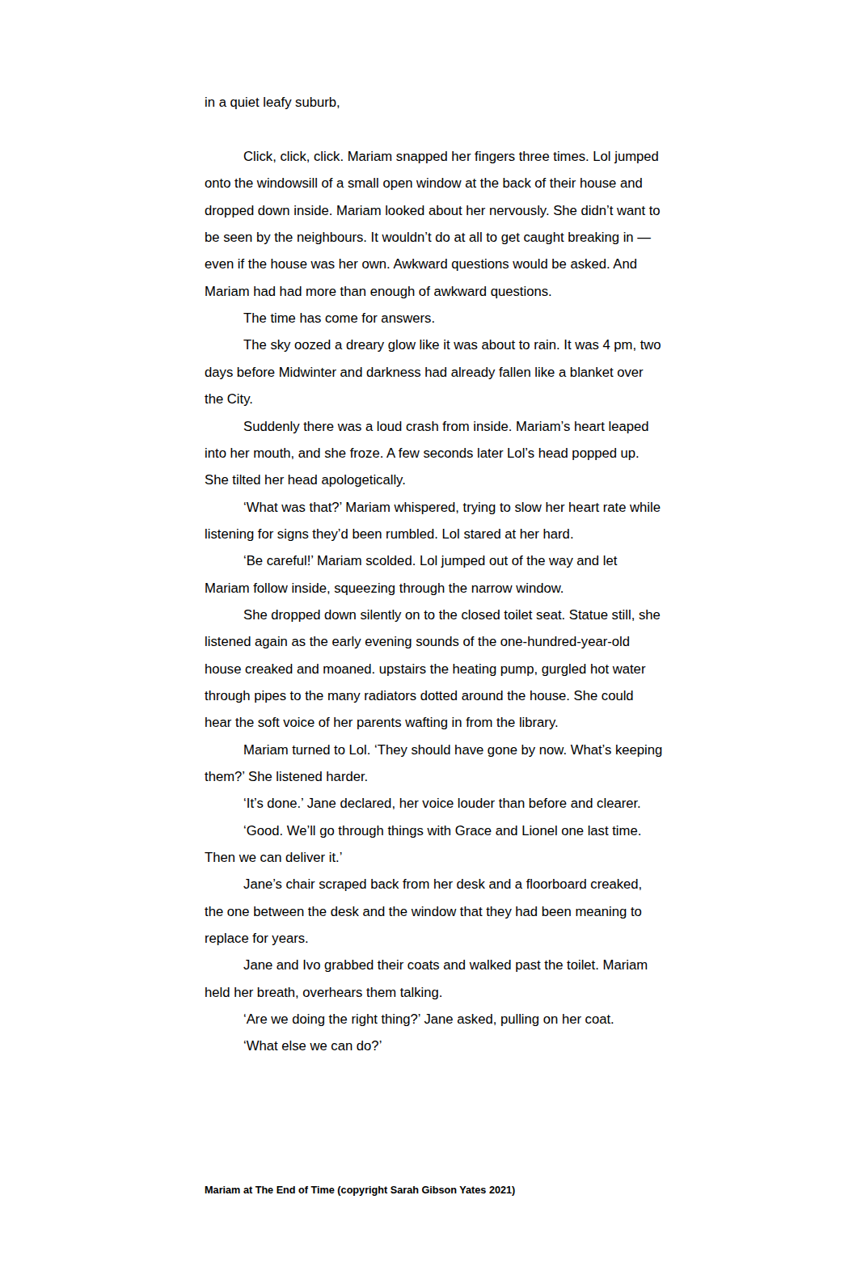in a quiet leafy suburb,
Click, click, click. Mariam snapped her fingers three times. Lol jumped onto the windowsill of a small open window at the back of their house and dropped down inside. Mariam looked about her nervously. She didn’t want to be seen by the neighbours. It wouldn’t do at all to get caught breaking in — even if the house was her own. Awkward questions would be asked. And Mariam had had more than enough of awkward questions.
The time has come for answers.
The sky oozed a dreary glow like it was about to rain. It was 4 pm, two days before Midwinter and darkness had already fallen like a blanket over the City.
Suddenly there was a loud crash from inside. Mariam’s heart leaped into her mouth, and she froze. A few seconds later Lol’s head popped up. She tilted her head apologetically.
‘What was that?’ Mariam whispered, trying to slow her heart rate while listening for signs they’d been rumbled. Lol stared at her hard.
‘Be careful!’ Mariam scolded. Lol jumped out of the way and let Mariam follow inside, squeezing through the narrow window.
She dropped down silently on to the closed toilet seat. Statue still, she listened again as the early evening sounds of the one-hundred-year-old house creaked and moaned. upstairs the heating pump, gurgled hot water through pipes to the many radiators dotted around the house. She could hear the soft voice of her parents wafting in from the library.
Mariam turned to Lol. ‘They should have gone by now. What’s keeping them?’ She listened harder.
‘It’s done.’ Jane declared, her voice louder than before and clearer.
‘Good. We’ll go through things with Grace and Lionel one last time. Then we can deliver it.’
Jane’s chair scraped back from her desk and a floorboard creaked, the one between the desk and the window that they had been meaning to replace for years.
Jane and Ivo grabbed their coats and walked past the toilet. Mariam held her breath, overhears them talking.
‘Are we doing the right thing?’ Jane asked, pulling on her coat.
‘What else we can do?’
Mariam at The End of Time (copyright Sarah Gibson Yates 2021)